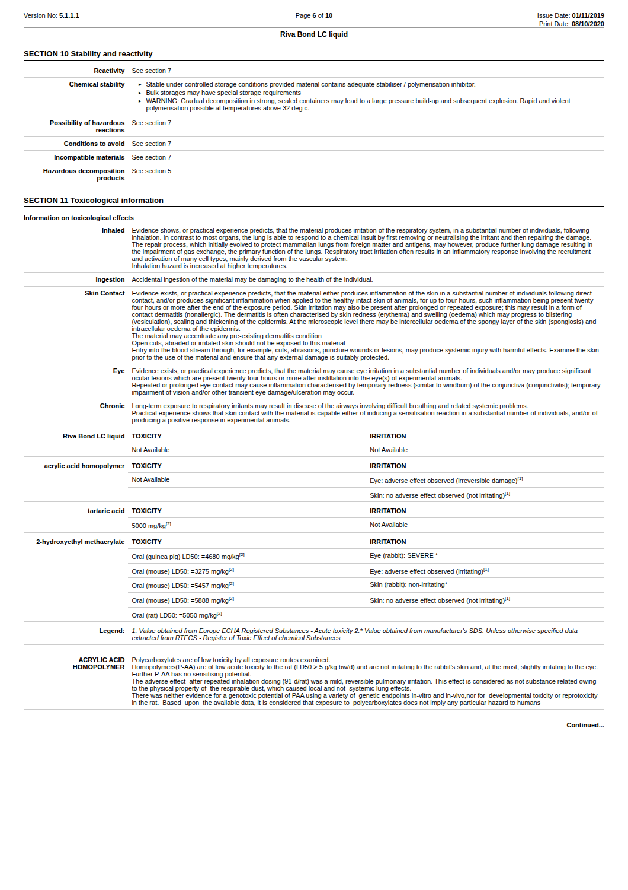Version No: 5.1.1.1
Page 6 of 10
Issue Date: 01/11/2019
Print Date: 08/10/2020
Riva Bond LC liquid
SECTION 10 Stability and reactivity
| Reactivity | See section 7 |
| Chemical stability | Stable under controlled storage conditions provided material contains adequate stabiliser / polymerisation inhibitor. Bulk storages may have special storage requirements WARNING: Gradual decomposition in strong, sealed containers may lead to a large pressure build-up and subsequent explosion. Rapid and violent polymerisation possible at temperatures above 32 deg c. |
| Possibility of hazardous reactions | See section 7 |
| Conditions to avoid | See section 7 |
| Incompatible materials | See section 7 |
| Hazardous decomposition products | See section 5 |
SECTION 11 Toxicological information
Information on toxicological effects
| Inhaled | Evidence shows, or practical experience predicts, that the material produces irritation of the respiratory system, in a substantial number of individuals, following inhalation. In contrast to most organs, the lung is able to respond to a chemical insult by first removing or neutralising the irritant and then repairing the damage. The repair process, which initially evolved to protect mammalian lungs from foreign matter and antigens, may however, produce further lung damage resulting in the impairment of gas exchange, the primary function of the lungs. Respiratory tract irritation often results in an inflammatory response involving the recruitment and activation of many cell types, mainly derived from the vascular system. Inhalation hazard is increased at higher temperatures. |
| Ingestion | Accidental ingestion of the material may be damaging to the health of the individual. |
| Skin Contact | Evidence exists, or practical experience predicts, that the material either produces inflammation of the skin in a substantial number of individuals following direct contact, and/or produces significant inflammation when applied to the healthy intact skin of animals, for up to four hours, such inflammation being present twenty-four hours or more after the end of the exposure period. Skin irritation may also be present after prolonged or repeated exposure; this may result in a form of contact dermatitis (nonallergic). The dermatitis is often characterised by skin redness (erythema) and swelling (oedema) which may progress to blistering (vesiculation), scaling and thickening of the epidermis. At the microscopic level there may be intercellular oedema of the spongy layer of the skin (spongiosis) and intracellular oedema of the epidermis. The material may accentuate any pre-existing dermatitis condition Open cuts, abraded or irritated skin should not be exposed to this material Entry into the blood-stream through, for example, cuts, abrasions, puncture wounds or lesions, may produce systemic injury with harmful effects. Examine the skin prior to the use of the material and ensure that any external damage is suitably protected. |
| Eye | Evidence exists, or practical experience predicts, that the material may cause eye irritation in a substantial number of individuals and/or may produce significant ocular lesions which are present twenty-four hours or more after instillation into the eye(s) of experimental animals. Repeated or prolonged eye contact may cause inflammation characterised by temporary redness (similar to windburn) of the conjunctiva (conjunctivitis); temporary impairment of vision and/or other transient eye damage/ulceration may occur. |
| Chronic | Long-term exposure to respiratory irritants may result in disease of the airways involving difficult breathing and related systemic problems. Practical experience shows that skin contact with the material is capable either of inducing a sensitisation reaction in a substantial number of individuals, and/or of producing a positive response in experimental animals. |
| Riva Bond LC liquid | TOXICITY | IRRITATION |
| Not Available | Not Available |
| acrylic acid homopolymer | TOXICITY | IRRITATION |
| Not Available | Eye: adverse effect observed (irreversible damage) [1] |
| | Skin: no adverse effect observed (not irritating) [1] |
| tartaric acid | TOXICITY | IRRITATION |
| 5000 mg/kg [2] | Not Available |
| 2-hydroxyethyl methacrylate | TOXICITY | IRRITATION |
| Oral (guinea pig) LD50: =4680 mg/kg [2] | Eye (rabbit): SEVERE * |
| Oral (mouse) LD50: =3275 mg/kg [2] | Eye: adverse effect observed (irritating) [1] |
| Oral (mouse) LD50: =5457 mg/kg [2] | Skin (rabbit): non-irritating* |
| Oral (mouse) LD50: =5888 mg/kg [2] | Skin: no adverse effect observed (not irritating) [1] |
| Oral (rat) LD50: =5050 mg/kg [2] | |
| Legend: | 1. Value obtained from Europe ECHA Registered Substances - Acute toxicity 2.* Value obtained from manufacturer's SDS. Unless otherwise specified data extracted from RTECS - Register of Toxic Effect of chemical Substances |
| ACRYLIC ACID HOMOPOLYMER | Polycarboxylates are of low toxicity by all exposure routes examined. Homopolymers(P-AA) are of low acute toxicity to the rat (LD50 > 5 g/kg bw/d) and are not irritating to the rabbit's skin and, at the most, slightly irritating to the eye. Further P-AA has no sensitising potential. The adverse effect after repeated inhalation dosing (91-d/rat) was a mild, reversible pulmonary irritation. This effect is considered as not substance related owing to the physical property of the respirable dust, which caused local and not systemic lung effects. There was neither evidence for a genotoxic potential of PAA using a variety of genetic endpoints in-vitro and in-vivo,nor for developmental toxicity or reprotoxicity in the rat. Based upon the available data, it is considered that exposure to polycarboxylates does not imply any particular hazard to humans |
Continued...